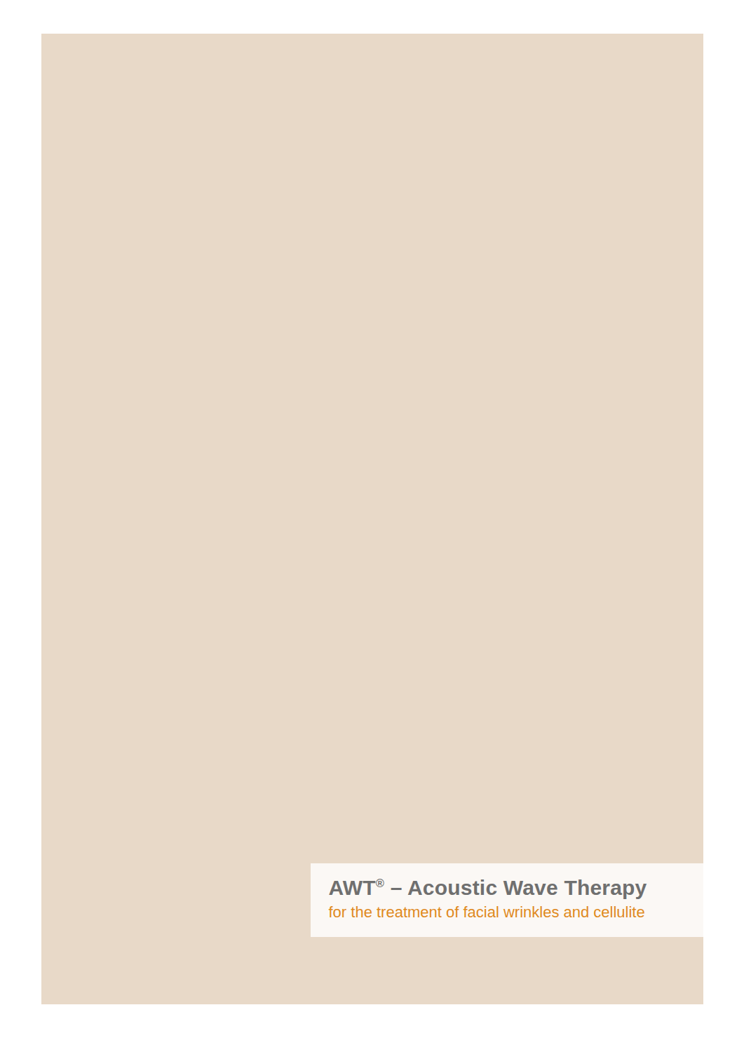AWT® – Acoustic Wave Therapy
for the treatment of facial wrinkles and cellulite